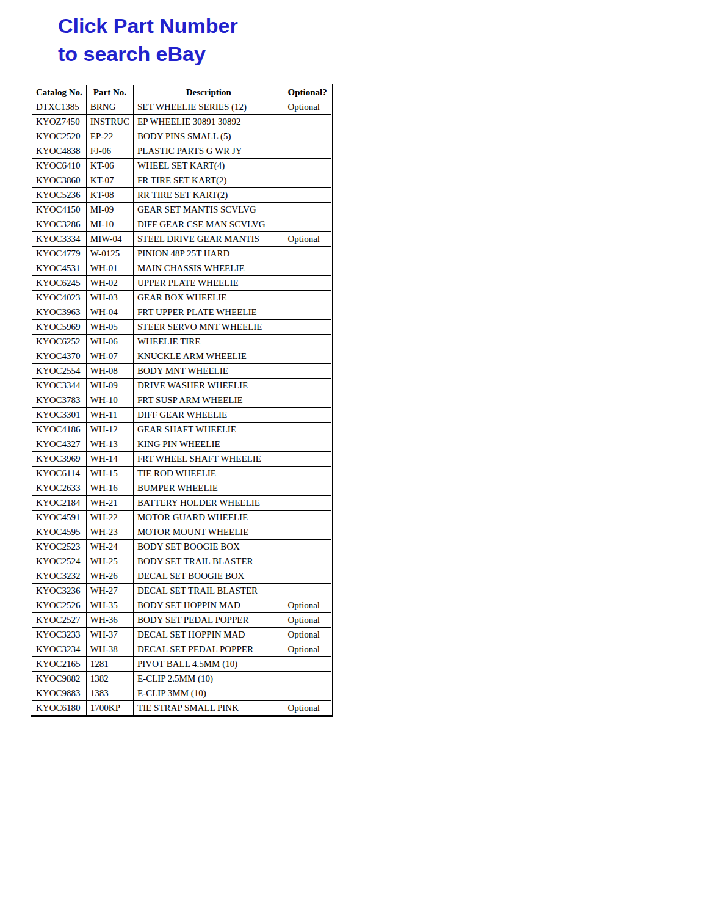Click Part Number
to search eBay
| Catalog No. | Part No. | Description | Optional? |
| --- | --- | --- | --- |
| DTXC1385 | BRNG | SET WHEELIE SERIES (12) | Optional |
| KYOZ7450 | INSTRUC | EP WHEELIE 30891 30892 | |
| KYOC2520 | EP-22 | BODY PINS SMALL (5) | |
| KYOC4838 | FJ-06 | PLASTIC PARTS G WR JY | |
| KYOC6410 | KT-06 | WHEEL SET KART(4) | |
| KYOC3860 | KT-07 | FR TIRE SET KART(2) | |
| KYOC5236 | KT-08 | RR TIRE SET KART(2) | |
| KYOC4150 | MI-09 | GEAR SET MANTIS SCVLVG | |
| KYOC3286 | MI-10 | DIFF GEAR CSE MAN SCVLVG | |
| KYOC3334 | MIW-04 | STEEL DRIVE GEAR MANTIS | Optional |
| KYOC4779 | W-0125 | PINION 48P 25T HARD | |
| KYOC4531 | WH-01 | MAIN CHASSIS WHEELIE | |
| KYOC6245 | WH-02 | UPPER PLATE WHEELIE | |
| KYOC4023 | WH-03 | GEAR BOX WHEELIE | |
| KYOC3963 | WH-04 | FRT UPPER PLATE WHEELIE | |
| KYOC5969 | WH-05 | STEER SERVO MNT WHEELIE | |
| KYOC6252 | WH-06 | WHEELIE TIRE | |
| KYOC4370 | WH-07 | KNUCKLE ARM WHEELIE | |
| KYOC2554 | WH-08 | BODY MNT WHEELIE | |
| KYOC3344 | WH-09 | DRIVE WASHER WHEELIE | |
| KYOC3783 | WH-10 | FRT SUSP ARM WHEELIE | |
| KYOC3301 | WH-11 | DIFF GEAR WHEELIE | |
| KYOC4186 | WH-12 | GEAR SHAFT WHEELIE | |
| KYOC4327 | WH-13 | KING PIN WHEELIE | |
| KYOC3969 | WH-14 | FRT WHEEL SHAFT WHEELIE | |
| KYOC6114 | WH-15 | TIE ROD WHEELIE | |
| KYOC2633 | WH-16 | BUMPER WHEELIE | |
| KYOC2184 | WH-21 | BATTERY HOLDER WHEELIE | |
| KYOC4591 | WH-22 | MOTOR GUARD WHEELIE | |
| KYOC4595 | WH-23 | MOTOR MOUNT WHEELIE | |
| KYOC2523 | WH-24 | BODY SET BOOGIE BOX | |
| KYOC2524 | WH-25 | BODY SET TRAIL BLASTER | |
| KYOC3232 | WH-26 | DECAL SET BOOGIE BOX | |
| KYOC3236 | WH-27 | DECAL SET TRAIL BLASTER | |
| KYOC2526 | WH-35 | BODY SET HOPPIN MAD | Optional |
| KYOC2527 | WH-36 | BODY SET PEDAL POPPER | Optional |
| KYOC3233 | WH-37 | DECAL SET HOPPIN MAD | Optional |
| KYOC3234 | WH-38 | DECAL SET PEDAL POPPER | Optional |
| KYOC2165 | 1281 | PIVOT BALL 4.5MM (10) | |
| KYOC9882 | 1382 | E-CLIP 2.5MM (10) | |
| KYOC9883 | 1383 | E-CLIP 3MM (10) | |
| KYOC6180 | 1700KP | TIE STRAP SMALL PINK | Optional |